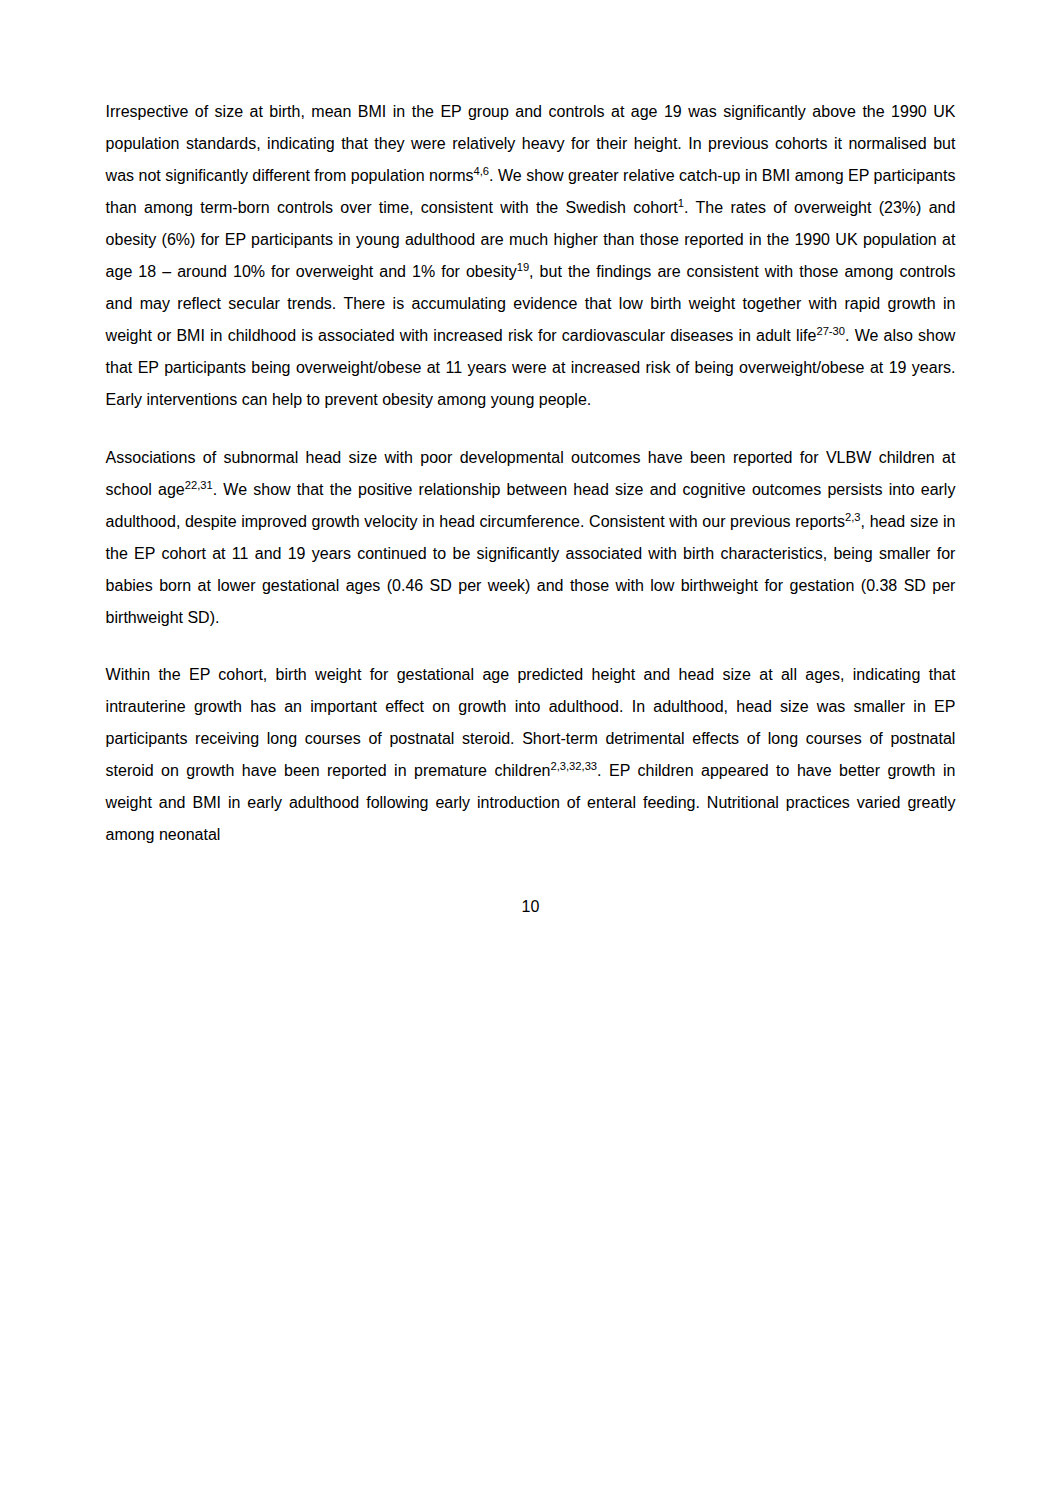Irrespective of size at birth, mean BMI in the EP group and controls at age 19 was significantly above the 1990 UK population standards, indicating that they were relatively heavy for their height. In previous cohorts it normalised but was not significantly different from population norms4,6. We show greater relative catch-up in BMI among EP participants than among term-born controls over time, consistent with the Swedish cohort1. The rates of overweight (23%) and obesity (6%) for EP participants in young adulthood are much higher than those reported in the 1990 UK population at age 18 – around 10% for overweight and 1% for obesity19, but the findings are consistent with those among controls and may reflect secular trends. There is accumulating evidence that low birth weight together with rapid growth in weight or BMI in childhood is associated with increased risk for cardiovascular diseases in adult life27-30. We also show that EP participants being overweight/obese at 11 years were at increased risk of being overweight/obese at 19 years. Early interventions can help to prevent obesity among young people.
Associations of subnormal head size with poor developmental outcomes have been reported for VLBW children at school age22,31. We show that the positive relationship between head size and cognitive outcomes persists into early adulthood, despite improved growth velocity in head circumference. Consistent with our previous reports2,3, head size in the EP cohort at 11 and 19 years continued to be significantly associated with birth characteristics, being smaller for babies born at lower gestational ages (0.46 SD per week) and those with low birthweight for gestation (0.38 SD per birthweight SD).
Within the EP cohort, birth weight for gestational age predicted height and head size at all ages, indicating that intrauterine growth has an important effect on growth into adulthood. In adulthood, head size was smaller in EP participants receiving long courses of postnatal steroid. Short-term detrimental effects of long courses of postnatal steroid on growth have been reported in premature children2,3,32,33. EP children appeared to have better growth in weight and BMI in early adulthood following early introduction of enteral feeding. Nutritional practices varied greatly among neonatal
10